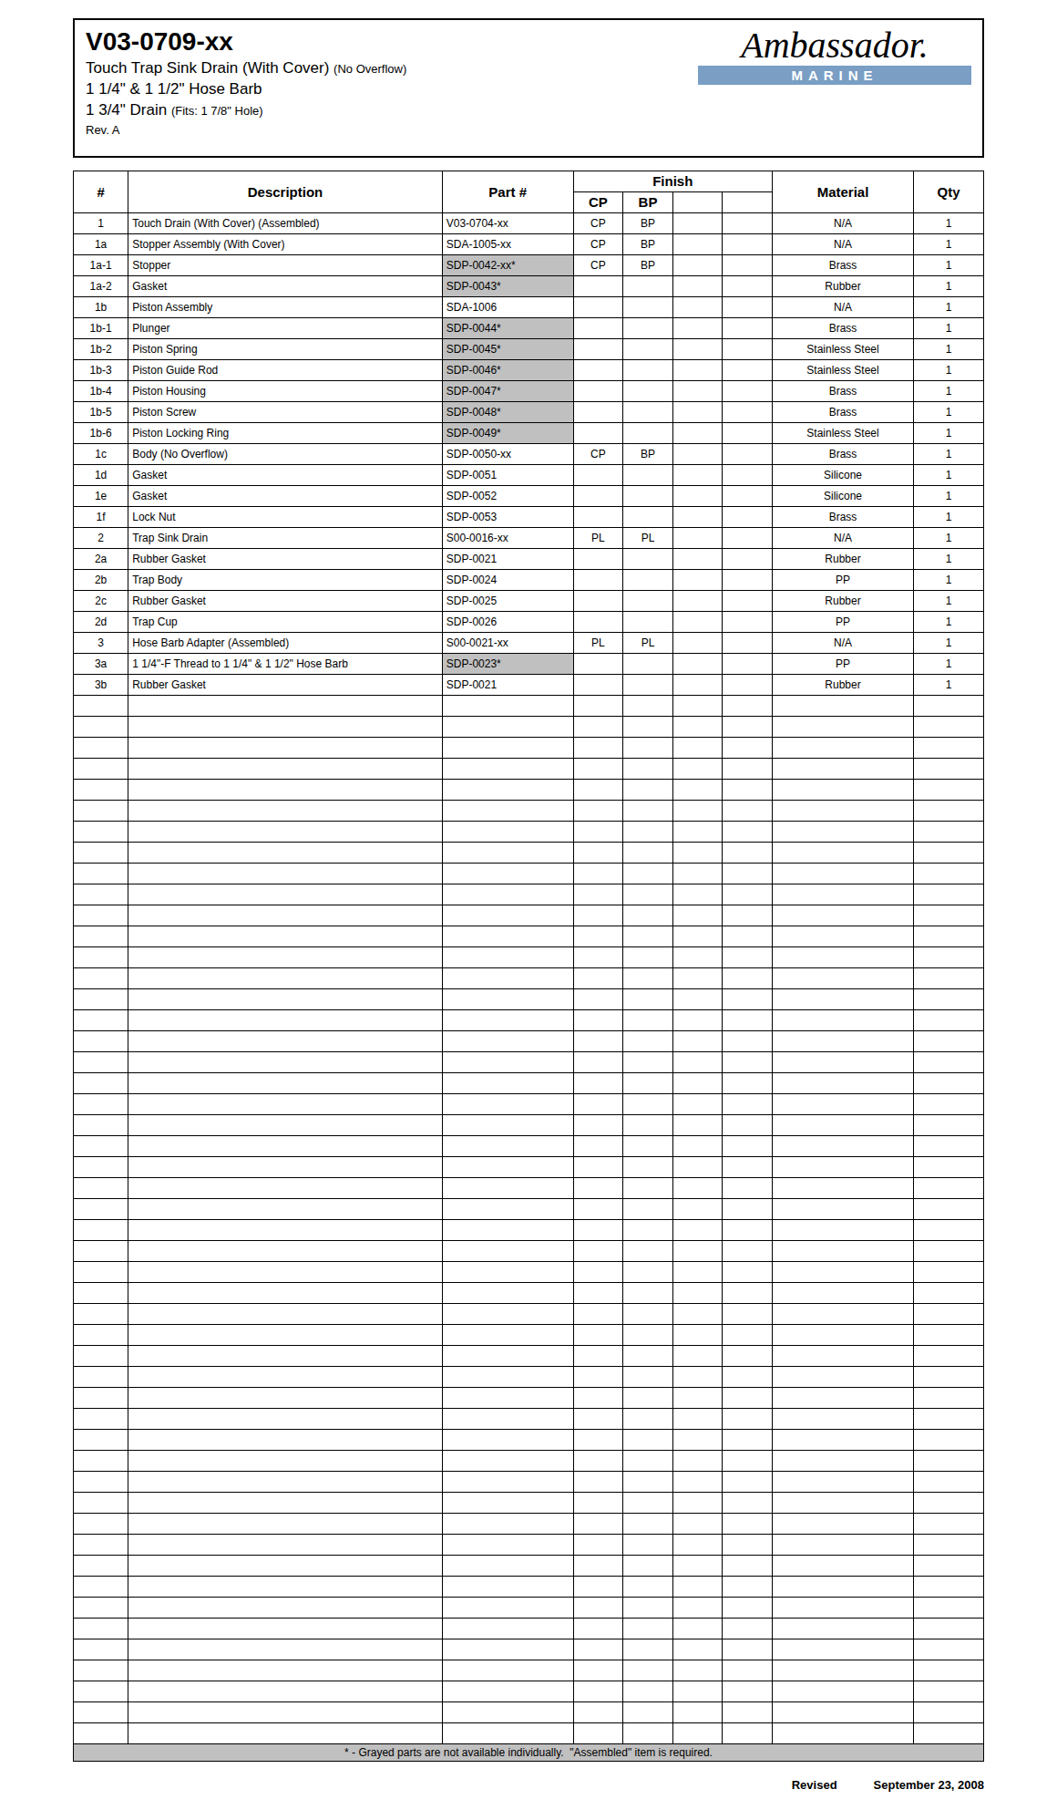V03-0709-xx
Touch Trap Sink Drain (With Cover) (No Overflow)
1 1/4" & 1 1/2" Hose Barb
1 3/4" Drain (Fits: 1 7/8" Hole)
Rev. A
Ambassador.
MARINE
| # | Description | Part # | Finish | Material | Qty |
| --- | --- | --- | --- | --- | --- |
| CP | BP | | |
| 1 | Touch Drain (With Cover) (Assembled) | V03-0704-xx | CP | BP | | | N/A | 1 |
| 1a | Stopper Assembly (With Cover) | SDA-1005-xx | CP | BP | | | N/A | 1 |
| 1a-1 | Stopper | SDP-0042-xx* | CP | BP | | | Brass | 1 |
| 1a-2 | Gasket | SDP-0043* | | | | | Rubber | 1 |
| 1b | Piston Assembly | SDA-1006 | | | | | N/A | 1 |
| 1b-1 | Plunger | SDP-0044* | | | | | Brass | 1 |
| 1b-2 | Piston Spring | SDP-0045* | | | | | Stainless Steel | 1 |
| 1b-3 | Piston Guide Rod | SDP-0046* | | | | | Stainless Steel | 1 |
| 1b-4 | Piston Housing | SDP-0047* | | | | | Brass | 1 |
| 1b-5 | Piston Screw | SDP-0048* | | | | | Brass | 1 |
| 1b-6 | Piston Locking Ring | SDP-0049* | | | | | Stainless Steel | 1 |
| 1c | Body (No Overflow) | SDP-0050-xx | CP | BP | | | Brass | 1 |
| 1d | Gasket | SDP-0051 | | | | | Silicone | 1 |
| 1e | Gasket | SDP-0052 | | | | | Silicone | 1 |
| 1f | Lock Nut | SDP-0053 | | | | | Brass | 1 |
| 2 | Trap Sink Drain | S00-0016-xx | PL | PL | | | N/A | 1 |
| 2a | Rubber Gasket | SDP-0021 | | | | | Rubber | 1 |
| 2b | Trap Body | SDP-0024 | | | | | PP | 1 |
| 2c | Rubber Gasket | SDP-0025 | | | | | Rubber | 1 |
| 2d | Trap Cup | SDP-0026 | | | | | PP | 1 |
| 3 | Hose Barb Adapter (Assembled) | S00-0021-xx | PL | PL | | | N/A | 1 |
| 3a | 1 1/4"-F Thread to 1 1/4" & 1 1/2" Hose Barb | SDP-0023* | | | | | PP | 1 |
| 3b | Rubber Gasket | SDP-0021 | | | | | Rubber | 1 |
* - Grayed parts are not available individually. "Assembled" item is required.
Revised September 23, 2008